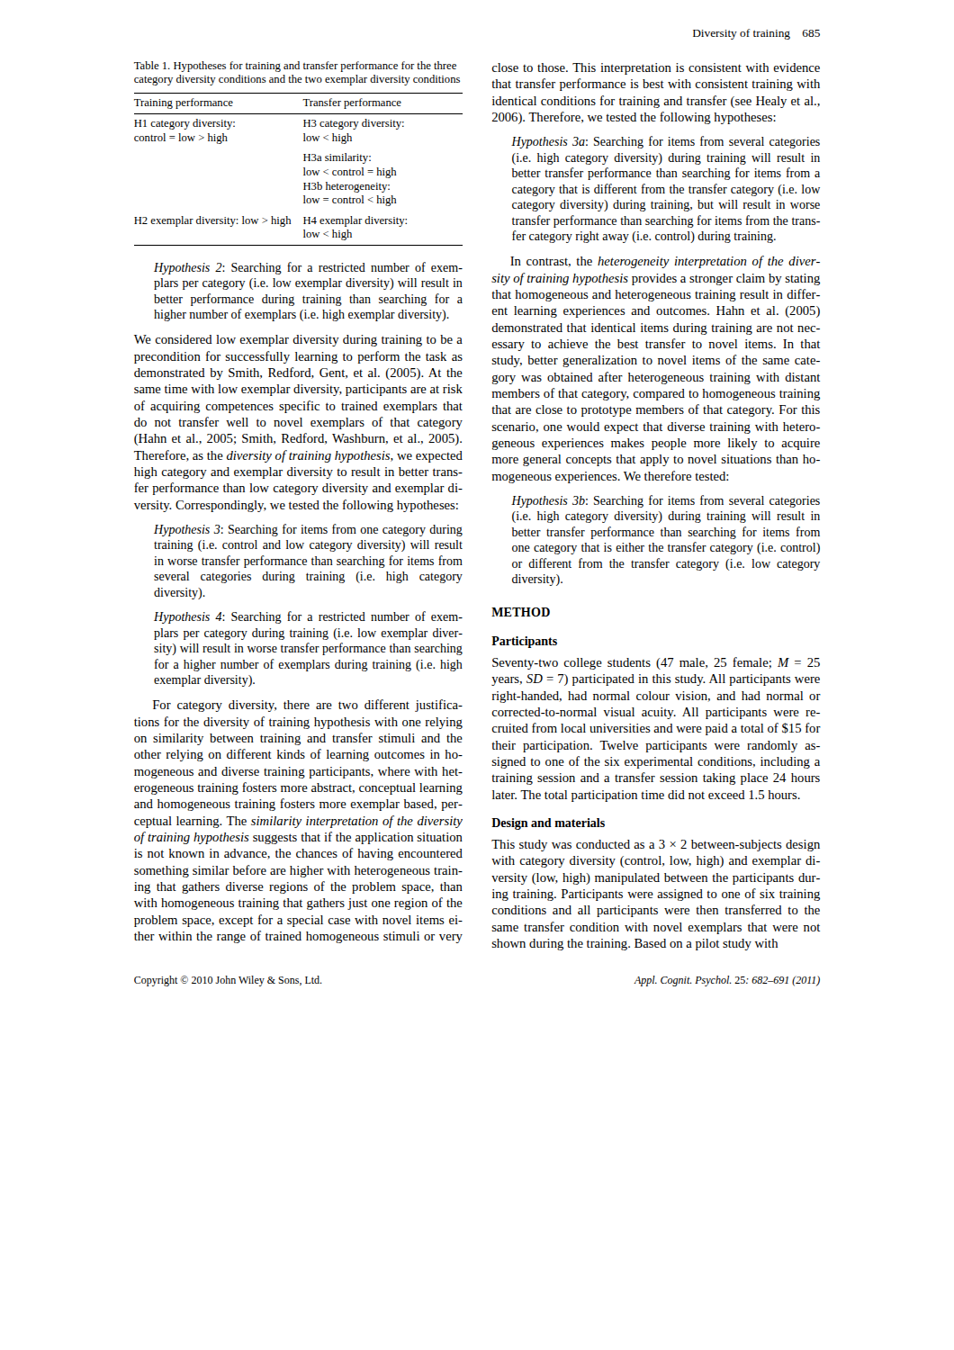Diversity of training 685
Table 1. Hypotheses for training and transfer performance for the three category diversity conditions and the two exemplar diversity conditions
| Training performance | Transfer performance |
| --- | --- |
| H1 category diversity: control = low > high | H3 category diversity: low < high |
| | H3a similarity: low < control = high H3b heterogeneity: low = control < high |
| H2 exemplar diversity: low > high | H4 exemplar diversity: low < high |
Hypothesis 2: Searching for a restricted number of exemplars per category (i.e. low exemplar diversity) will result in better performance during training than searching for a higher number of exemplars (i.e. high exemplar diversity).
We considered low exemplar diversity during training to be a precondition for successfully learning to perform the task as demonstrated by Smith, Redford, Gent, et al. (2005). At the same time with low exemplar diversity, participants are at risk of acquiring competences specific to trained exemplars that do not transfer well to novel exemplars of that category (Hahn et al., 2005; Smith, Redford, Washburn, et al., 2005). Therefore, as the diversity of training hypothesis, we expected high category and exemplar diversity to result in better transfer performance than low category diversity and exemplar diversity. Correspondingly, we tested the following hypotheses:
Hypothesis 3: Searching for items from one category during training (i.e. control and low category diversity) will result in worse transfer performance than searching for items from several categories during training (i.e. high category diversity).
Hypothesis 4: Searching for a restricted number of exemplars per category during training (i.e. low exemplar diversity) will result in worse transfer performance than searching for a higher number of exemplars during training (i.e. high exemplar diversity).
For category diversity, there are two different justifications for the diversity of training hypothesis with one relying on similarity between training and transfer stimuli and the other relying on different kinds of learning outcomes in homogeneous and diverse training participants, where with heterogeneous training fosters more abstract, conceptual learning and homogeneous training fosters more exemplar based, perceptual learning. The similarity interpretation of the diversity of training hypothesis suggests that if the application situation is not known in advance, the chances of having encountered something similar before are higher with heterogeneous training that gathers diverse regions of the problem space, than with homogeneous training that gathers just one region of the problem space, except for a special case with novel items either within the range of trained homogeneous stimuli or very close to those. This interpretation is consistent with evidence that transfer performance is best with consistent training with identical conditions for training and transfer (see Healy et al., 2006). Therefore, we tested the following hypotheses:
Hypothesis 3a: Searching for items from several categories (i.e. high category diversity) during training will result in better transfer performance than searching for items from a category that is different from the transfer category (i.e. low category diversity) during training, but will result in worse transfer performance than searching for items from the transfer category right away (i.e. control) during training.
In contrast, the heterogeneity interpretation of the diversity of training hypothesis provides a stronger claim by stating that homogeneous and heterogeneous training result in different learning experiences and outcomes. Hahn et al. (2005) demonstrated that identical items during training are not necessary to achieve the best transfer to novel items. In that study, better generalization to novel items of the same category was obtained after heterogeneous training with distant members of that category, compared to homogeneous training that are close to prototype members of that category. For this scenario, one would expect that diverse training with heterogeneous experiences makes people more likely to acquire more general concepts that apply to novel situations than homogeneous experiences. We therefore tested:
Hypothesis 3b: Searching for items from several categories (i.e. high category diversity) during training will result in better transfer performance than searching for items from one category that is either the transfer category (i.e. control) or different from the transfer category (i.e. low category diversity).
Method
Participants
Seventy-two college students (47 male, 25 female; M = 25 years, SD = 7) participated in this study. All participants were right-handed, had normal colour vision, and had normal or corrected-to-normal visual acuity. All participants were recruited from local universities and were paid a total of $15 for their participation. Twelve participants were randomly assigned to one of the six experimental conditions, including a training session and a transfer session taking place 24 hours later. The total participation time did not exceed 1.5 hours.
Design and materials
This study was conducted as a 3 × 2 between-subjects design with category diversity (control, low, high) and exemplar diversity (low, high) manipulated between the participants during training. Participants were assigned to one of six training conditions and all participants were then transferred to the same transfer condition with novel exemplars that were not shown during the training. Based on a pilot study with
Copyright © 2010 John Wiley & Sons, Ltd.
Appl. Cognit. Psychol. 25: 682–691 (2011)